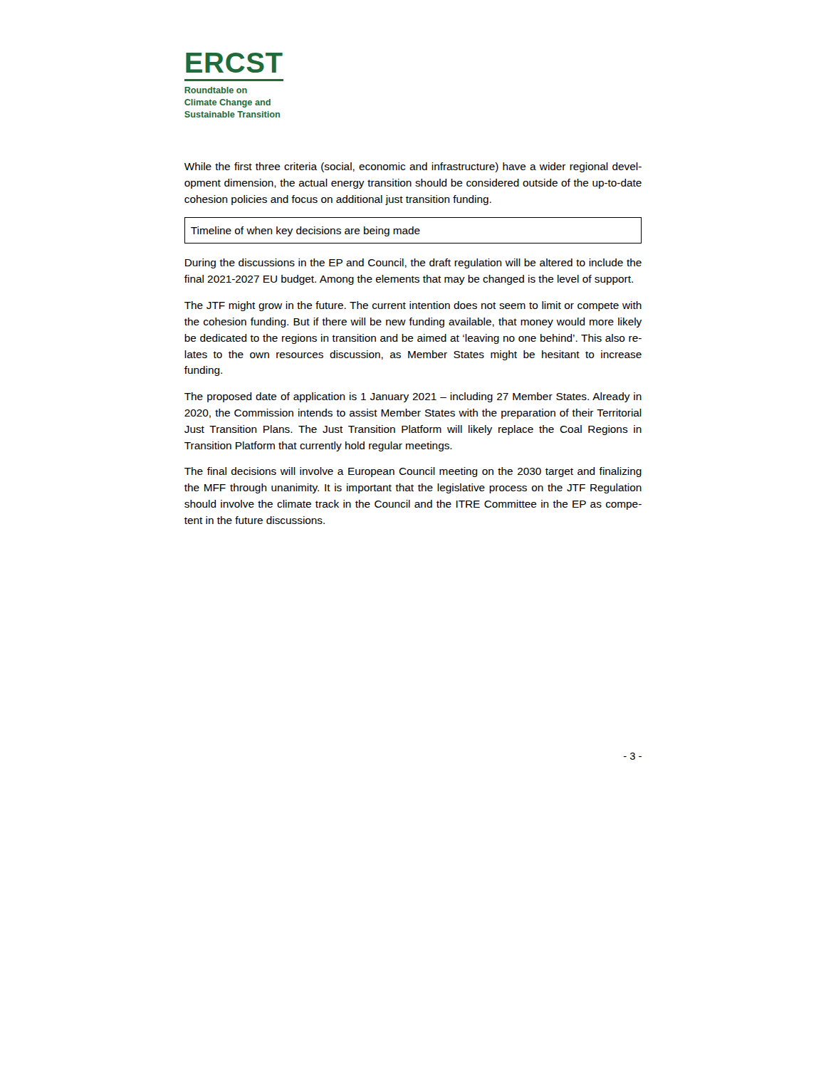ERCST
Roundtable on
Climate Change and
Sustainable Transition
While the first three criteria (social, economic and infrastructure) have a wider regional development dimension, the actual energy transition should be considered outside of the up-to-date cohesion policies and focus on additional just transition funding.
Timeline of when key decisions are being made
During the discussions in the EP and Council, the draft regulation will be altered to include the final 2021-2027 EU budget. Among the elements that may be changed is the level of support.
The JTF might grow in the future. The current intention does not seem to limit or compete with the cohesion funding. But if there will be new funding available, that money would more likely be dedicated to the regions in transition and be aimed at ‘leaving no one behind’. This also relates to the own resources discussion, as Member States might be hesitant to increase funding.
The proposed date of application is 1 January 2021 – including 27 Member States. Already in 2020, the Commission intends to assist Member States with the preparation of their Territorial Just Transition Plans. The Just Transition Platform will likely replace the Coal Regions in Transition Platform that currently hold regular meetings.
The final decisions will involve a European Council meeting on the 2030 target and finalizing the MFF through unanimity. It is important that the legislative process on the JTF Regulation should involve the climate track in the Council and the ITRE Committee in the EP as competent in the future discussions.
- 3 -